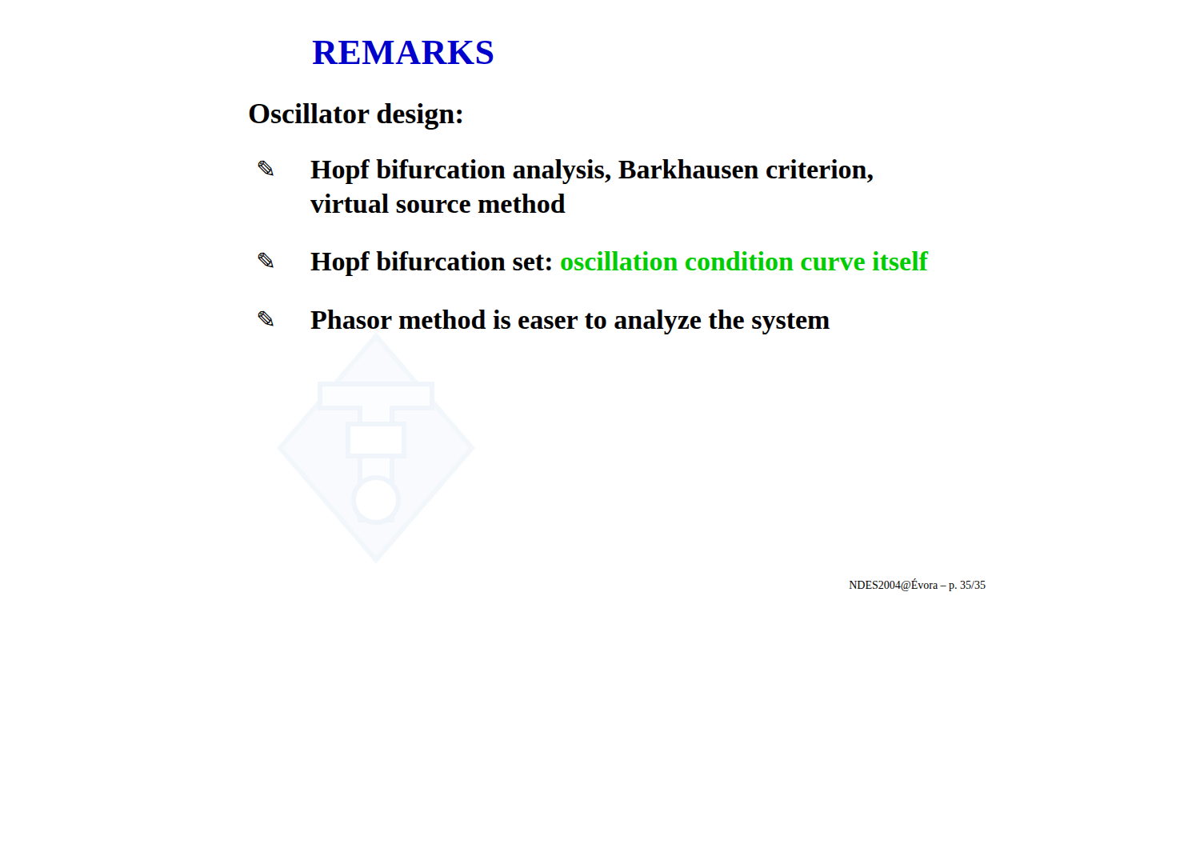REMARKS
Oscillator design:
✎Hopf bifurcation analysis, Barkhausen criterion, virtual source method
✎Hopf bifurcation set: oscillation condition curve itself
✎Phasor method is easer to analyze the system
NDES2004@Évora – p. 35/35